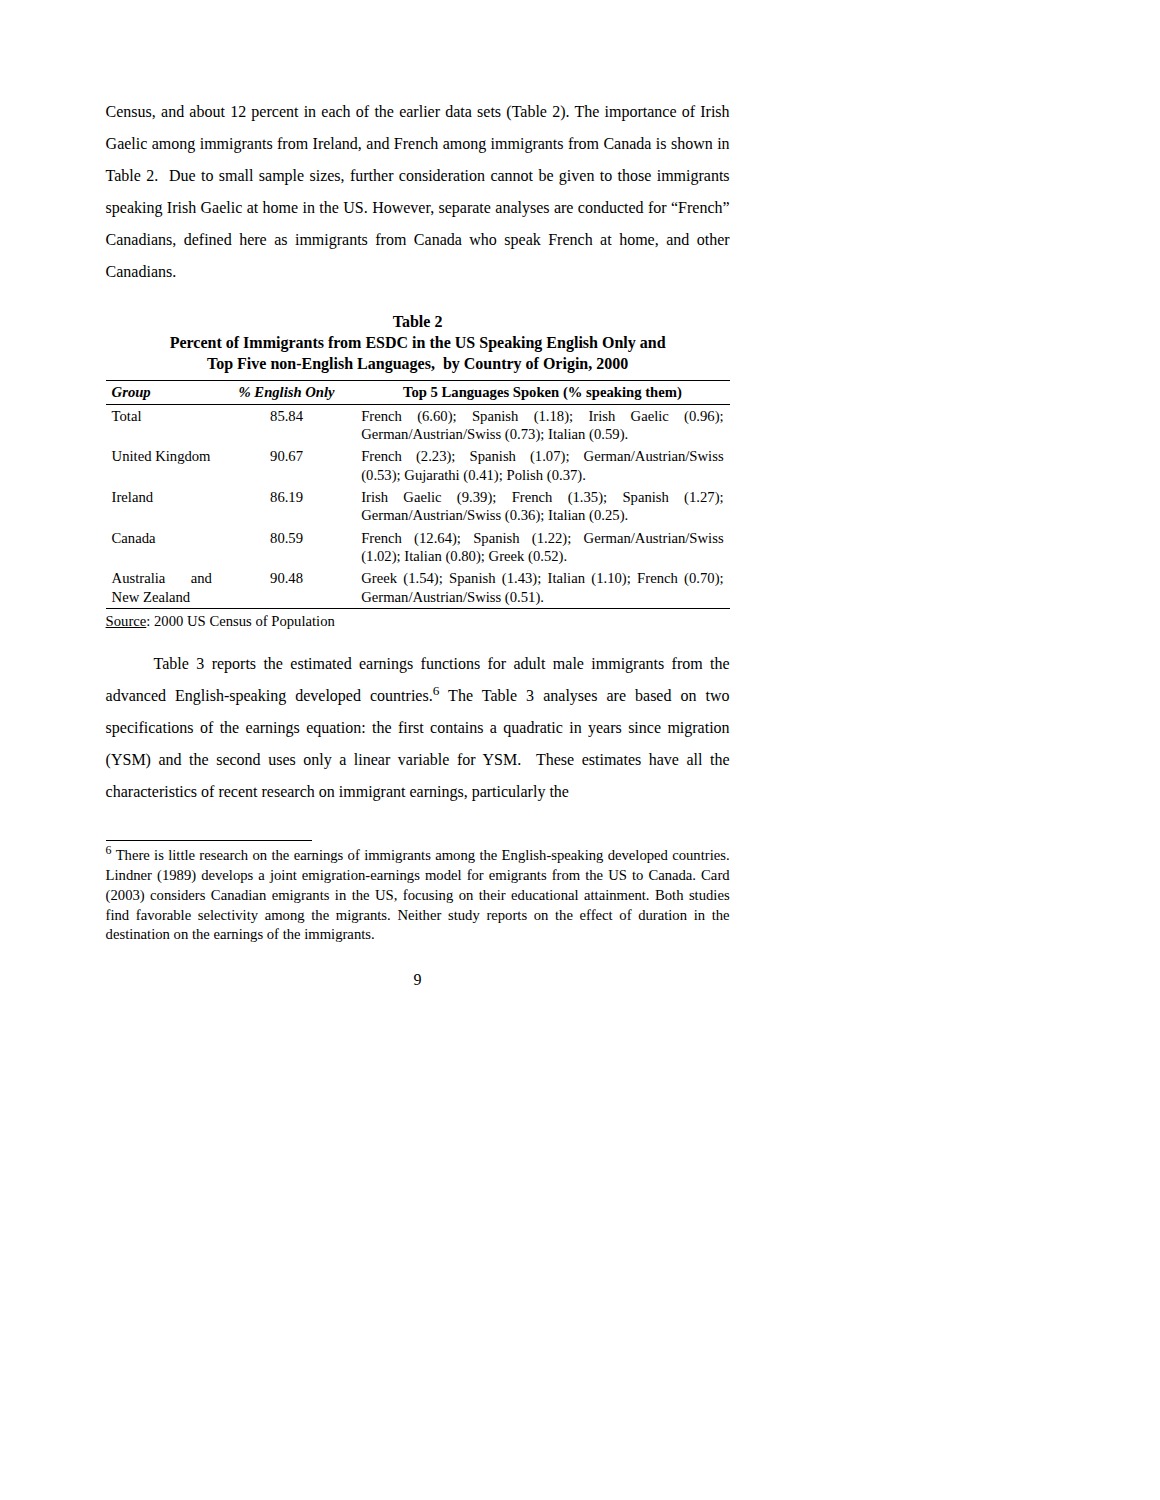Census, and about 12 percent in each of the earlier data sets (Table 2). The importance of Irish Gaelic among immigrants from Ireland, and French among immigrants from Canada is shown in Table 2. Due to small sample sizes, further consideration cannot be given to those immigrants speaking Irish Gaelic at home in the US. However, separate analyses are conducted for “French” Canadians, defined here as immigrants from Canada who speak French at home, and other Canadians.
Table 2
Percent of Immigrants from ESDC in the US Speaking English Only and
Top Five non-English Languages, by Country of Origin, 2000
| Group | % English Only | Top 5 Languages Spoken (% speaking them) |
| --- | --- | --- |
| Total | 85.84 | French (6.60); Spanish (1.18); Irish Gaelic (0.96); German/Austrian/Swiss (0.73); Italian (0.59). |
| United Kingdom | 90.67 | French (2.23); Spanish (1.07); German/Austrian/Swiss (0.53); Gujarathi (0.41); Polish (0.37). |
| Ireland | 86.19 | Irish Gaelic (9.39); French (1.35); Spanish (1.27); German/Austrian/Swiss (0.36); Italian (0.25). |
| Canada | 80.59 | French (12.64); Spanish (1.22); German/Austrian/Swiss (1.02); Italian (0.80); Greek (0.52). |
| Australia and New Zealand | 90.48 | Greek (1.54); Spanish (1.43); Italian (1.10); French (0.70); German/Austrian/Swiss (0.51). |
Source: 2000 US Census of Population
Table 3 reports the estimated earnings functions for adult male immigrants from the advanced English-speaking developed countries.6 The Table 3 analyses are based on two specifications of the earnings equation: the first contains a quadratic in years since migration (YSM) and the second uses only a linear variable for YSM. These estimates have all the characteristics of recent research on immigrant earnings, particularly the
6 There is little research on the earnings of immigrants among the English-speaking developed countries. Lindner (1989) develops a joint emigration-earnings model for emigrants from the US to Canada. Card (2003) considers Canadian emigrants in the US, focusing on their educational attainment. Both studies find favorable selectivity among the migrants. Neither study reports on the effect of duration in the destination on the earnings of the immigrants.
9